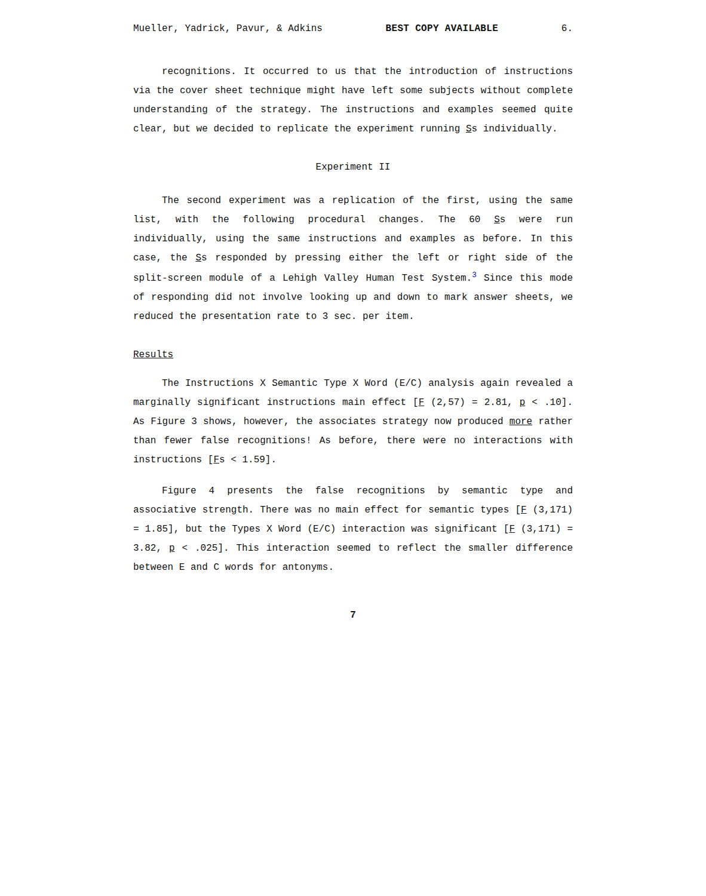Mueller, Yadrick, Pavur, & Adkins BEST COPY AVAILABLE 6.
recognitions. It occurred to us that the introduction of instructions via the cover sheet technique might have left some subjects without complete understanding of the strategy. The instructions and examples seemed quite clear, but we decided to replicate the experiment running Ss individually.
Experiment II
The second experiment was a replication of the first, using the same list, with the following procedural changes. The 60 Ss were run individually, using the same instructions and examples as before. In this case, the Ss responded by pressing either the left or right side of the split-screen module of a Lehigh Valley Human Test System.3 Since this mode of responding did not involve looking up and down to mark answer sheets, we reduced the presentation rate to 3 sec. per item.
Results
The Instructions X Semantic Type X Word (E/C) analysis again revealed a marginally significant instructions main effect [F (2,57) = 2.81, p < .10]. As Figure 3 shows, however, the associates strategy now produced more rather than fewer false recognitions! As before, there were no interactions with instructions [Fs < 1.59].
Figure 4 presents the false recognitions by semantic type and associative strength. There was no main effect for semantic types [F (3,171) = 1.85], but the Types X Word (E/C) interaction was significant [F (3,171) = 3.82, p < .025]. This interaction seemed to reflect the smaller difference between E and C words for antonyms.
7